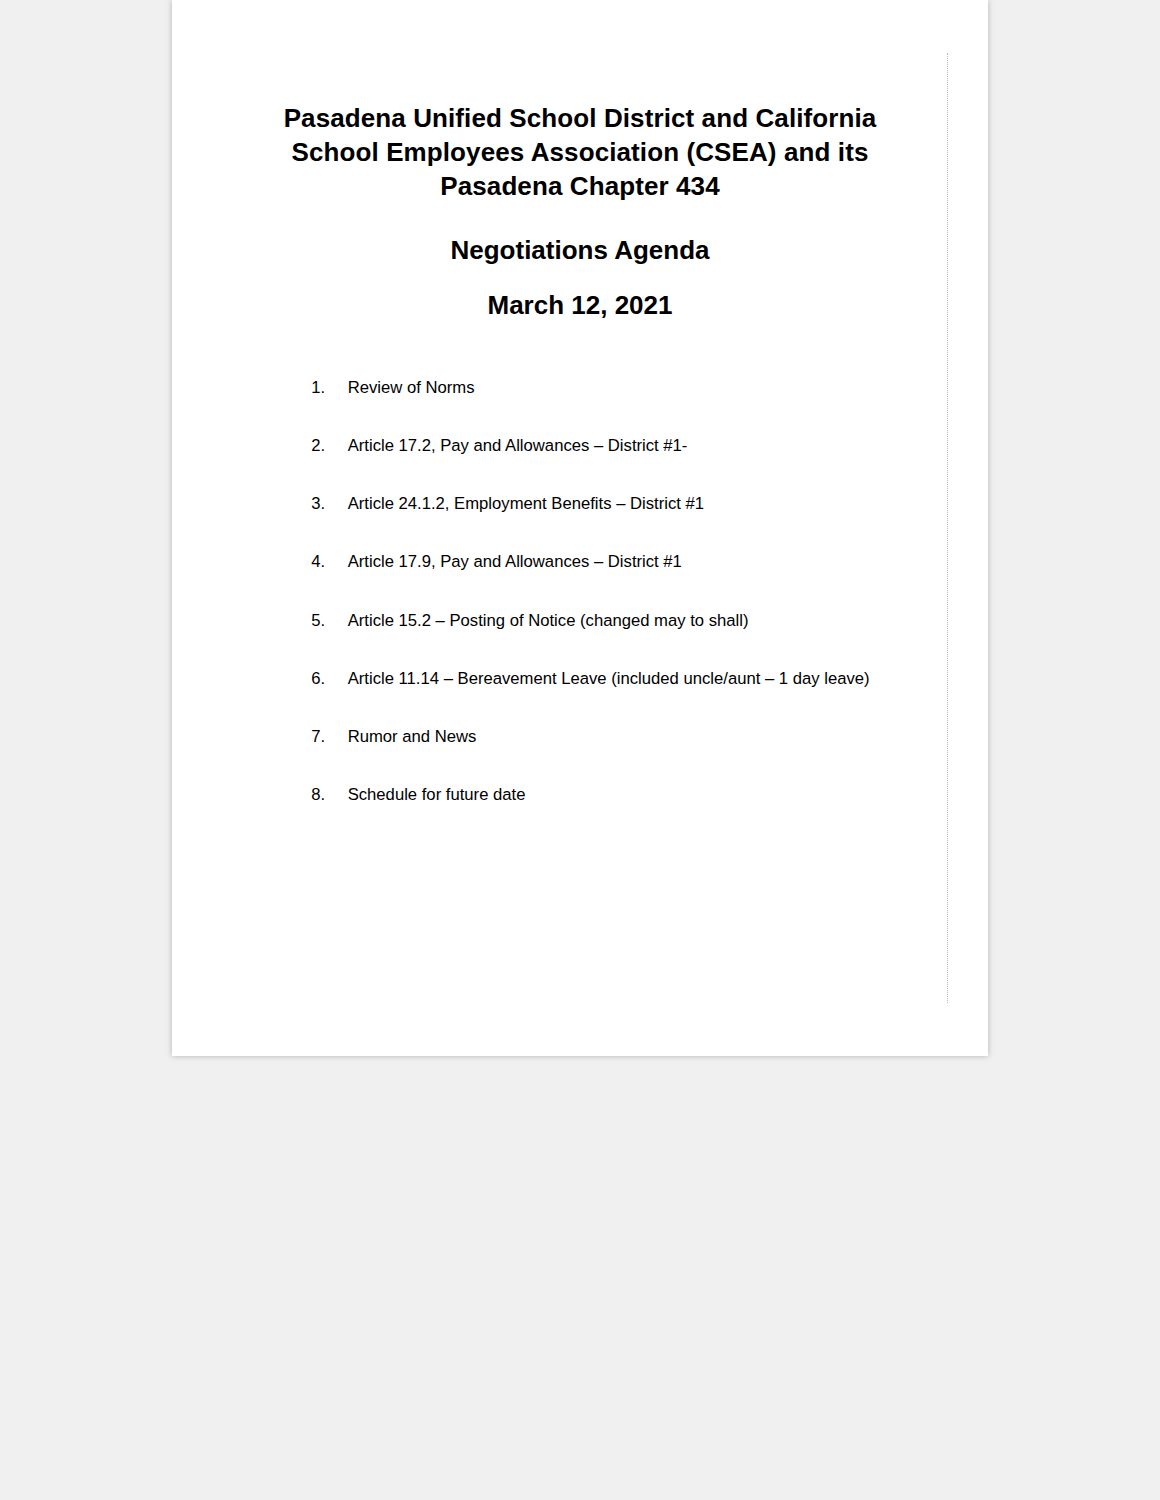Pasadena Unified School District and California School Employees Association (CSEA) and its Pasadena Chapter 434
Negotiations Agenda
March 12, 2021
Review of Norms
Article 17.2, Pay and Allowances – District #1-
Article 24.1.2, Employment Benefits – District #1
Article 17.9, Pay and Allowances – District #1
Article 15.2 – Posting of Notice (changed may to shall)
Article 11.14 – Bereavement Leave (included uncle/aunt – 1 day leave)
Rumor and News
Schedule for future date